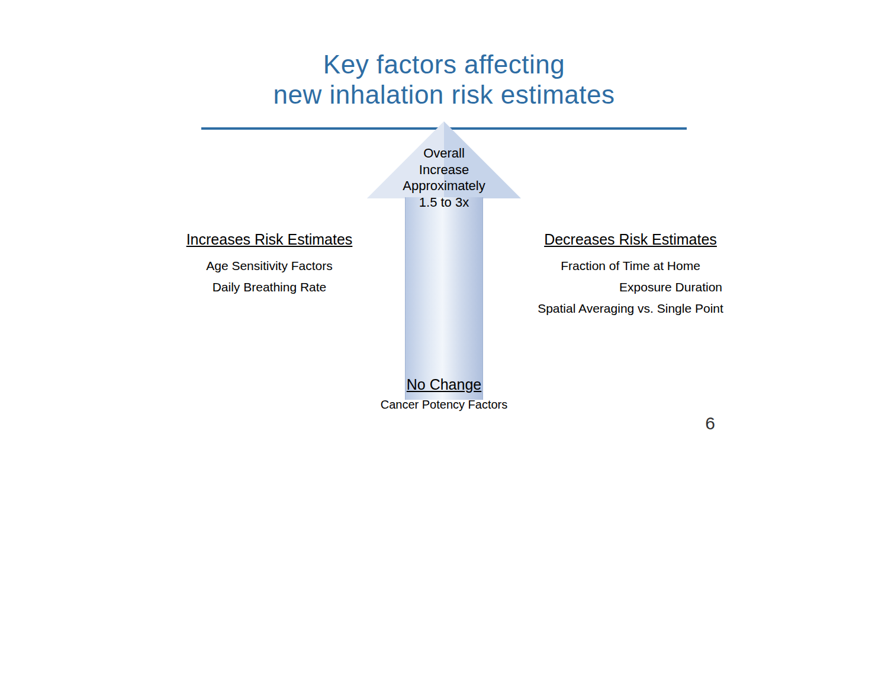Key factors affecting
new inhalation risk estimates
Overall
Increase
Approximately
1.5 to 3x
Increases Risk Estimates
Age Sensitivity Factors
Daily Breathing Rate
Decreases Risk Estimates
Fraction of Time at Home
Exposure Duration
Spatial Averaging vs. Single Point
No Change
Cancer Potency Factors
6